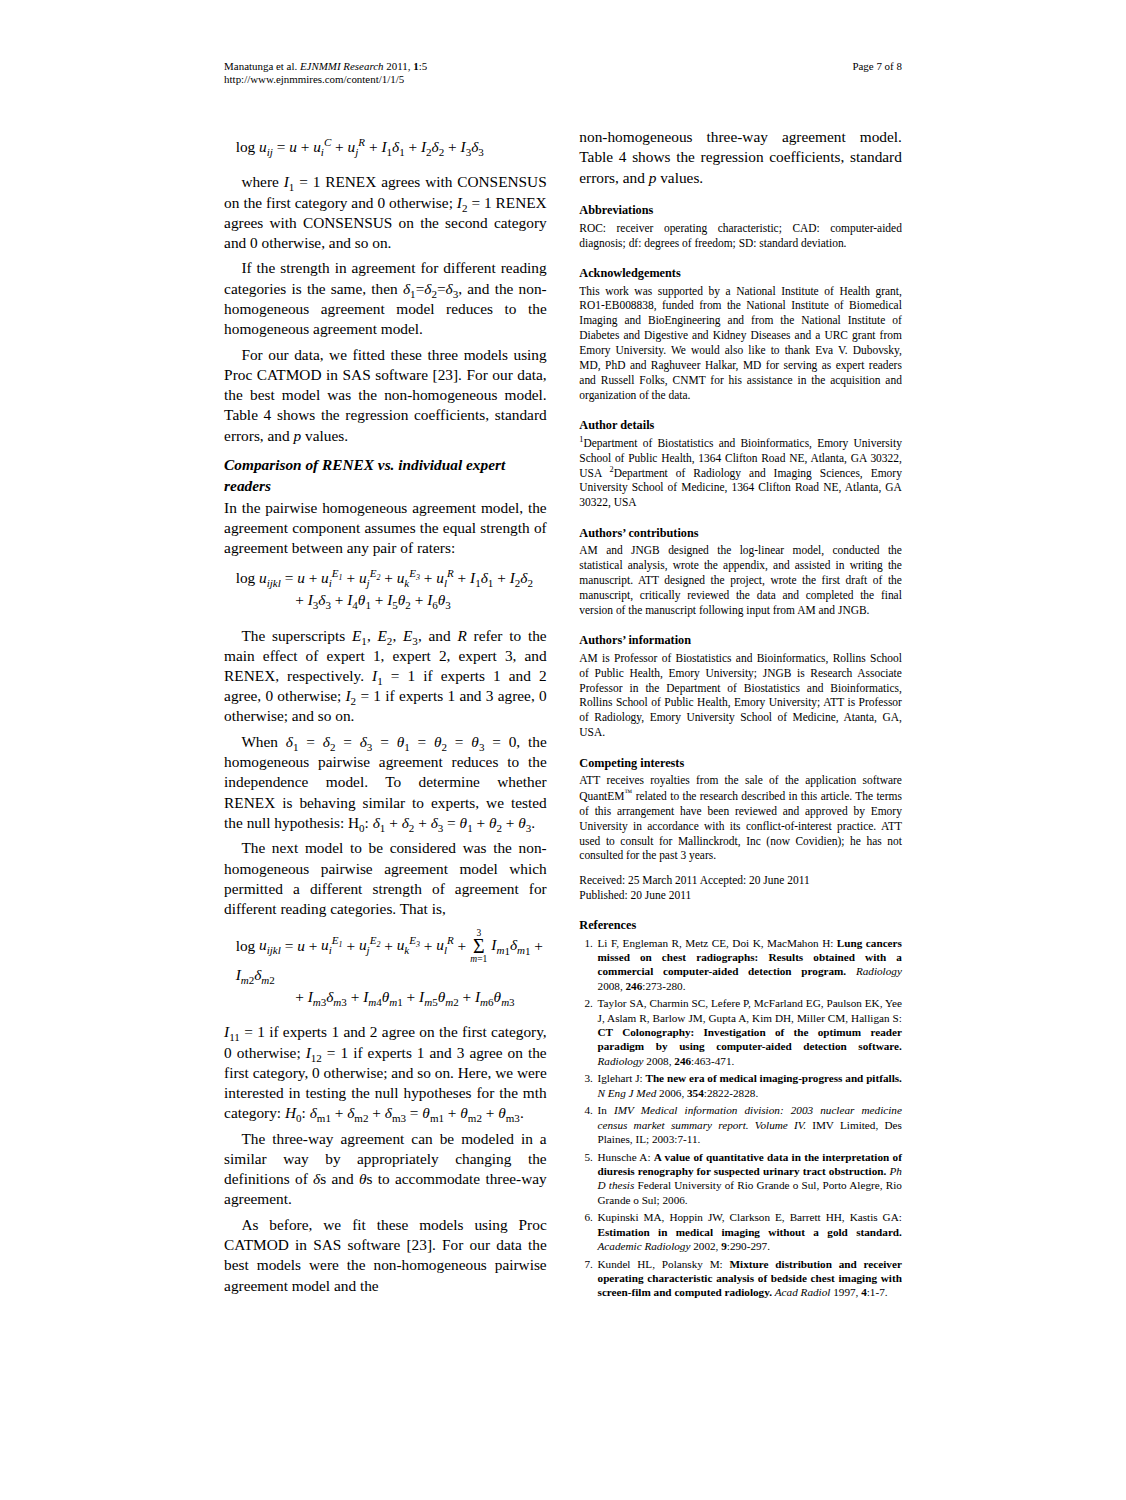Manatunga et al. EJNMMI Research 2011, 1:5
http://www.ejnmmires.com/content/1/1/5
Page 7 of 8
log uij = u + uiC + ujR + I1δ1 + I2δ2 + I3δ3
where I1 = 1 RENEX agrees with CONSENSUS on the first category and 0 otherwise; I2 = 1 RENEX agrees with CONSENSUS on the second category and 0 otherwise, and so on.
If the strength in agreement for different reading categories is the same, then δ1=δ2=δ3, and the non-homogeneous agreement model reduces to the homogeneous agreement model.
For our data, we fitted these three models using Proc CATMOD in SAS software [23]. For our data, the best model was the non-homogeneous model. Table 4 shows the regression coefficients, standard errors, and p values.
Comparison of RENEX vs. individual expert readers
In the pairwise homogeneous agreement model, the agreement component assumes the equal strength of agreement between any pair of raters:
log uijkl = u + uiE1 + ujE2 + ukE3 + ulR + I1δ1 + I2δ2
+ I3δ3 + I4θ1 + I5θ2 + I6θ3
The superscripts E1, E2, E3, and R refer to the main effect of expert 1, expert 2, expert 3, and RENEX, respectively. I1 = 1 if experts 1 and 2 agree, 0 otherwise; I2 = 1 if experts 1 and 3 agree, 0 otherwise; and so on.
When δ1 = δ2 = δ3 = θ1 = θ2 = θ3 = 0, the homogeneous pairwise agreement reduces to the independence model. To determine whether RENEX is behaving similar to experts, we tested the null hypothesis: H0: δ1 + δ2 + δ3 = θ1 + θ2 + θ3.
The next model to be considered was the non-homogeneous pairwise agreement model which permitted a different strength of agreement for different reading categories. That is,
log uijkl = u + uiE1 + ujE2 + ukE3 + ulR + 3 Σm=1 Im1δm1 + Im2δm2
+ Im3δm3 + Im4θm1 + Im5θm2 + Im6θm3
I11 = 1 if experts 1 and 2 agree on the first category, 0 otherwise; I12 = 1 if experts 1 and 3 agree on the first category, 0 otherwise; and so on. Here, we were interested in testing the null hypotheses for the mth category: H0: δm1 + δm2 + δm3 = θm1 + θm2 + θm3.
The three-way agreement can be modeled in a similar way by appropriately changing the definitions of δs and θs to accommodate three-way agreement.
As before, we fit these models using Proc CATMOD in SAS software [23]. For our data the best models were the non-homogeneous pairwise agreement model and the
non-homogeneous three-way agreement model. Table 4 shows the regression coefficients, standard errors, and p values.
Abbreviations
ROC: receiver operating characteristic; CAD: computer-aided diagnosis; df: degrees of freedom; SD: standard deviation.
Acknowledgements
This work was supported by a National Institute of Health grant, RO1-EB008838, funded from the National Institute of Biomedical Imaging and BioEngineering and from the National Institute of Diabetes and Digestive and Kidney Diseases and a URC grant from Emory University. We would also like to thank Eva V. Dubovsky, MD, PhD and Raghuveer Halkar, MD for serving as expert readers and Russell Folks, CNMT for his assistance in the acquisition and organization of the data.
Author details
1Department of Biostatistics and Bioinformatics, Emory University School of Public Health, 1364 Clifton Road NE, Atlanta, GA 30322, USA 2Department of Radiology and Imaging Sciences, Emory University School of Medicine, 1364 Clifton Road NE, Atlanta, GA 30322, USA
Authors’ contributions
AM and JNGB designed the log-linear model, conducted the statistical analysis, wrote the appendix, and assisted in writing the manuscript. ATT designed the project, wrote the first draft of the manuscript, critically reviewed the data and completed the final version of the manuscript following input from AM and JNGB.
Authors’ information
AM is Professor of Biostatistics and Bioinformatics, Rollins School of Public Health, Emory University; JNGB is Research Associate Professor in the Department of Biostatistics and Bioinformatics, Rollins School of Public Health, Emory University; ATT is Professor of Radiology, Emory University School of Medicine, Atanta, GA, USA.
Competing interests
ATT receives royalties from the sale of the application software QuantEM™ related to the research described in this article. The terms of this arrangement have been reviewed and approved by Emory University in accordance with its conflict-of-interest practice. ATT used to consult for Mallinckrodt, Inc (now Covidien); he has not consulted for the past 3 years.
Received: 25 March 2011 Accepted: 20 June 2011
Published: 20 June 2011
References
Li F, Engleman R, Metz CE, Doi K, MacMahon H: Lung cancers missed on chest radiographs: Results obtained with a commercial computer-aided detection program. Radiology 2008, 246:273-280.
Taylor SA, Charmin SC, Lefere P, McFarland EG, Paulson EK, Yee J, Aslam R, Barlow JM, Gupta A, Kim DH, Miller CM, Halligan S: CT Colonography: Investigation of the optimum reader paradigm by using computer-aided detection software. Radiology 2008, 246:463-471.
Iglehart J: The new era of medical imaging-progress and pitfalls. N Eng J Med 2006, 354:2822-2828.
In IMV Medical information division: 2003 nuclear medicine census market summary report. Volume IV. IMV Limited, Des Plaines, IL; 2003:7-11.
Hunsche A: A value of quantitative data in the interpretation of diuresis renography for suspected urinary tract obstruction. Ph D thesis Federal University of Rio Grande o Sul, Porto Alegre, Rio Grande o Sul; 2006.
Kupinski MA, Hoppin JW, Clarkson E, Barrett HH, Kastis GA: Estimation in medical imaging without a gold standard. Academic Radiology 2002, 9:290-297.
Kundel HL, Polansky M: Mixture distribution and receiver operating characteristic analysis of bedside chest imaging with screen-film and computed radiology. Acad Radiol 1997, 4:1-7.